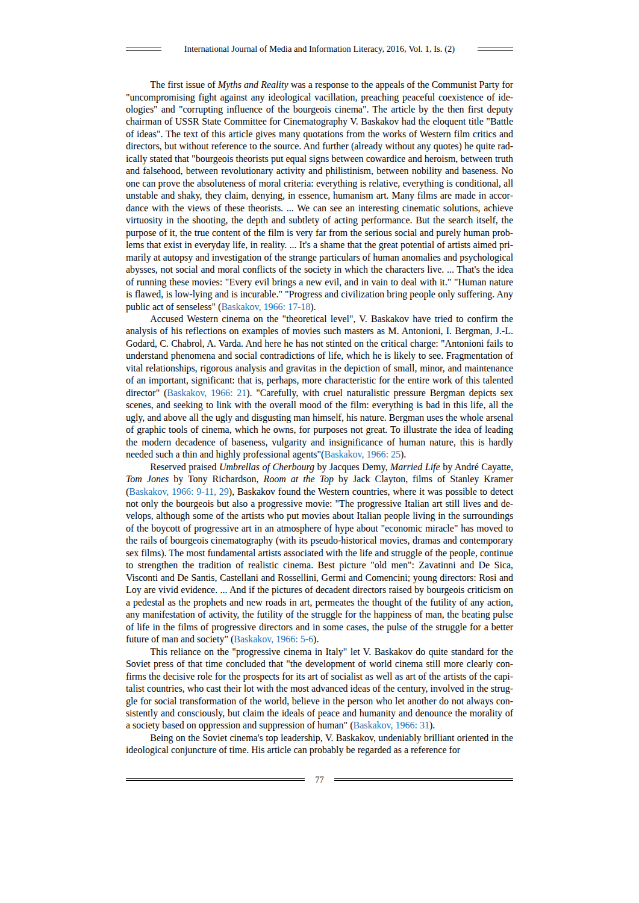International Journal of Media and Information Literacy, 2016, Vol. 1, Is. (2)
The first issue of Myths and Reality was a response to the appeals of the Communist Party for "uncompromising fight against any ideological vacillation, preaching peaceful coexistence of ideologies" and "corrupting influence of the bourgeois cinema". The article by the then first deputy chairman of USSR State Committee for Cinematography V. Baskakov had the eloquent title "Battle of ideas". The text of this article gives many quotations from the works of Western film critics and directors, but without reference to the source. And further (already without any quotes) he quite radically stated that "bourgeois theorists put equal signs between cowardice and heroism, between truth and falsehood, between revolutionary activity and philistinism, between nobility and baseness. No one can prove the absoluteness of moral criteria: everything is relative, everything is conditional, all unstable and shaky, they claim, denying, in essence, humanism art. Many films are made in accordance with the views of these theorists. ... We can see an interesting cinematic solutions, achieve virtuosity in the shooting, the depth and subtlety of acting performance. But the search itself, the purpose of it, the true content of the film is very far from the serious social and purely human problems that exist in everyday life, in reality. ... It's a shame that the great potential of artists aimed primarily at autopsy and investigation of the strange particulars of human anomalies and psychological abysses, not social and moral conflicts of the society in which the characters live. ... That's the idea of running these movies: "Every evil brings a new evil, and in vain to deal with it." "Human nature is flawed, is low-lying and is incurable." "Progress and civilization bring people only suffering. Any public act of senseless" (Baskakov, 1966: 17-18).
Accused Western cinema on the "theoretical level", V. Baskakov have tried to confirm the analysis of his reflections on examples of movies such masters as M. Antonioni, I. Bergman, J.-L. Godard, C. Chabrol, A. Varda. And here he has not stinted on the critical charge: "Antonioni fails to understand phenomena and social contradictions of life, which he is likely to see. Fragmentation of vital relationships, rigorous analysis and gravitas in the depiction of small, minor, and maintenance of an important, significant: that is, perhaps, more characteristic for the entire work of this talented director" (Baskakov, 1966: 21). "Carefully, with cruel naturalistic pressure Bergman depicts sex scenes, and seeking to link with the overall mood of the film: everything is bad in this life, all the ugly, and above all the ugly and disgusting man himself, his nature. Bergman uses the whole arsenal of graphic tools of cinema, which he owns, for purposes not great. To illustrate the idea of leading the modern decadence of baseness, vulgarity and insignificance of human nature, this is hardly needed such a thin and highly professional agents"(Baskakov, 1966: 25).
Reserved praised Umbrellas of Cherbourg by Jacques Demy, Married Life by André Cayatte, Tom Jones by Tony Richardson, Room at the Top by Jack Clayton, films of Stanley Kramer (Baskakov, 1966: 9-11, 29), Baskakov found the Western countries, where it was possible to detect not only the bourgeois but also a progressive movie: "The progressive Italian art still lives and develops, although some of the artists who put movies about Italian people living in the surroundings of the boycott of progressive art in an atmosphere of hype about "economic miracle" has moved to the rails of bourgeois cinematography (with its pseudo-historical movies, dramas and contemporary sex films). The most fundamental artists associated with the life and struggle of the people, continue to strengthen the tradition of realistic cinema. Best picture "old men": Zavatinni and De Sica, Visconti and De Santis, Castellani and Rossellini, Germi and Comencini; young directors: Rosi and Loy are vivid evidence. ... And if the pictures of decadent directors raised by bourgeois criticism on a pedestal as the prophets and new roads in art, permeates the thought of the futility of any action, any manifestation of activity, the futility of the struggle for the happiness of man, the beating pulse of life in the films of progressive directors and in some cases, the pulse of the struggle for a better future of man and society" (Baskakov, 1966: 5-6).
This reliance on the "progressive cinema in Italy" let V. Baskakov do quite standard for the Soviet press of that time concluded that "the development of world cinema still more clearly confirms the decisive role for the prospects for its art of socialist as well as art of the artists of the capitalist countries, who cast their lot with the most advanced ideas of the century, involved in the struggle for social transformation of the world, believe in the person who let another do not always consistently and consciously, but claim the ideals of peace and humanity and denounce the morality of a society based on oppression and suppression of human" (Baskakov, 1966: 31).
Being on the Soviet cinema's top leadership, V. Baskakov, undeniably brilliant oriented in the ideological conjuncture of time. His article can probably be regarded as a reference for
77